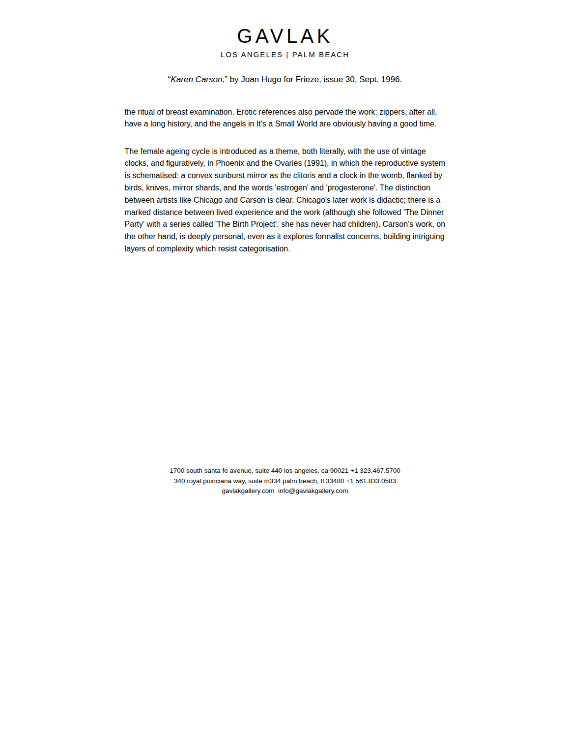GAVLAK
LOS ANGELES | PALM BEACH
“Karen Carson,” by Joan Hugo for Frieze, issue 30, Sept. 1996.
the ritual of breast examination. Erotic references also pervade the work: zippers, after all, have a long history, and the angels in It's a Small World are obviously having a good time.
The female ageing cycle is introduced as a theme, both literally, with the use of vintage clocks, and figuratively, in Phoenix and the Ovaries (1991), in which the reproductive system is schematised: a convex sunburst mirror as the clitoris and a clock in the womb, flanked by birds, knives, mirror shards, and the words 'estrogen' and 'progesterone'. The distinction between artists like Chicago and Carson is clear. Chicago's later work is didactic; there is a marked distance between lived experience and the work (although she followed 'The Dinner Party' with a series called 'The Birth Project', she has never had children). Carson's work, on the other hand, is deeply personal, even as it explores formalist concerns, building intriguing layers of complexity which resist categorisation.
1700 south santa fe avenue, suite 440 los angeles, ca 90021 +1 323.467.5700
340 royal poinciana way, suite m334 palm beach, fl 33480 +1 561.833.0583
gavlakgallery.com info@gavlakgallery.com